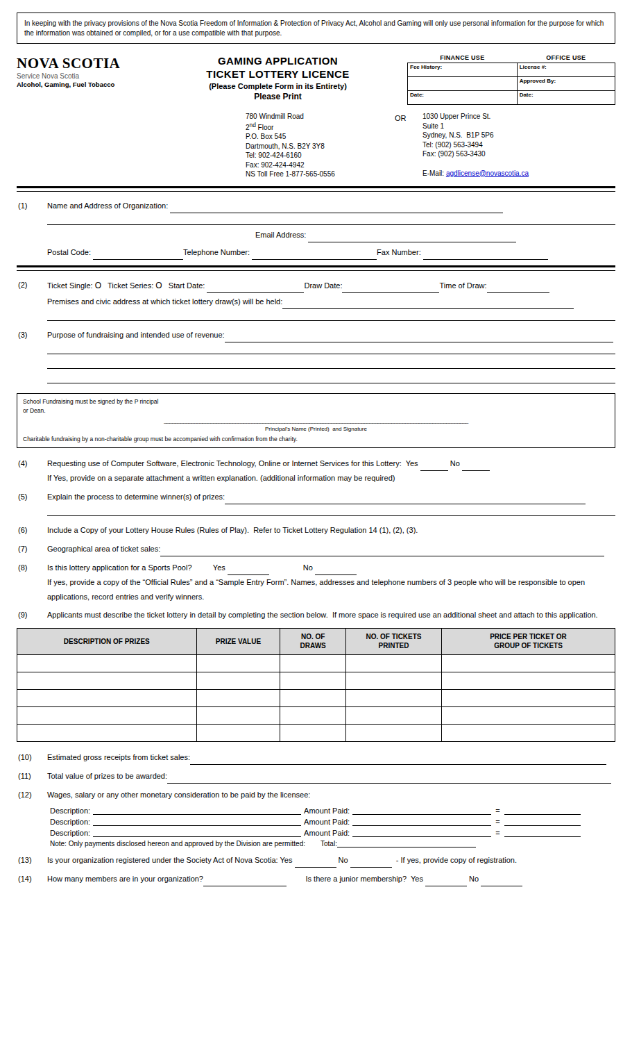In keeping with the privacy provisions of the Nova Scotia Freedom of Information & Protection of Privacy Act, Alcohol and Gaming will only use personal information for the purpose for which the information was obtained or compiled, or for a use compatible with that purpose.
NOVA SCOTIA
Service Nova Scotia
Alcohol, Gaming, Fuel Tobacco
GAMING APPLICATION
TICKET LOTTERY LICENCE
(Please Complete Form in its Entirety)
Please Print
| FINANCE USE | OFFICE USE |
| --- | --- |
| Fee History: | License #: |
| | Approved By: |
| Date: | Date: |
780 Windmill Road
2nd Floor
P.O. Box 545
Dartmouth, N.S. B2Y 3Y8
Tel: 902-424-6160
Fax: 902-424-4942
NS Toll Free 1-877-565-0556
OR
1030 Upper Prince St.
Suite 1
Sydney, N.S. B1P 5P6
Tel: (902) 563-3494
Fax: (902) 563-3430
E-Mail: agdlicense@novascotia.ca
(1)
Name and Address of Organization: Email Address:
Postal Code: Telephone Number: Fax Number:
(2)
Ticket Single: O Ticket Series: O Start Date: Draw Date: Time of Draw:
Premises and civic address at which ticket lottery draw(s) will be held:
(3)
Purpose of fundraising and intended use of revenue:
School Fundraising must be signed by the P rincipal
or Dean.
_______________________________________________________________________________________________________________
Principal's Name (Printed) and Signature
Charitable fundraising by a non-charitable group must be accompanied with confirmation from the charity.
(4)
Requesting use of Computer Software, Electronic Technology, Online or Internet Services for this Lottery: Yes No
If Yes, provide on a separate attachment a written explanation. (additional information may be required)
(5)
Explain the process to determine winner(s) of prizes:
(6)
Include a Copy of your Lottery House Rules (Rules of Play). Refer to Ticket Lottery Regulation 14 (1), (2), (3).
(7)
Geographical area of ticket sales:
(8)
Is this lottery application for a Sports Pool? Yes No
If yes, provide a copy of the “Official Rules” and a “Sample Entry Form”. Names, addresses and telephone numbers of 3 people who will be responsible to open applications, record entries and verify winners.
(9)
Applicants must describe the ticket lottery in detail by completing the section below. If more space is required use an additional sheet and attach to this application.
| DESCRIPTION OF PRIZES | PRIZE VALUE | NO. OF DRAWS | NO. OF TICKETS PRINTED | PRICE PER TICKET OR GROUP OF TICKETS |
| --- | --- | --- | --- | --- |
(10)
Estimated gross receipts from ticket sales:
(11)
Total value of prizes to be awarded:
(12)
Wages, salary or any other monetary consideration to be paid by the licensee:
Description: Amount Paid: =
Description: Amount Paid: =
Description: Amount Paid: =
Note: Only payments disclosed hereon and approved by the Division are permitted: Total:
(13)
Is your organization registered under the Society Act of Nova Scotia: Yes No - If yes, provide copy of registration.
(14)
How many members are in your organization? Is there a junior membership? Yes No